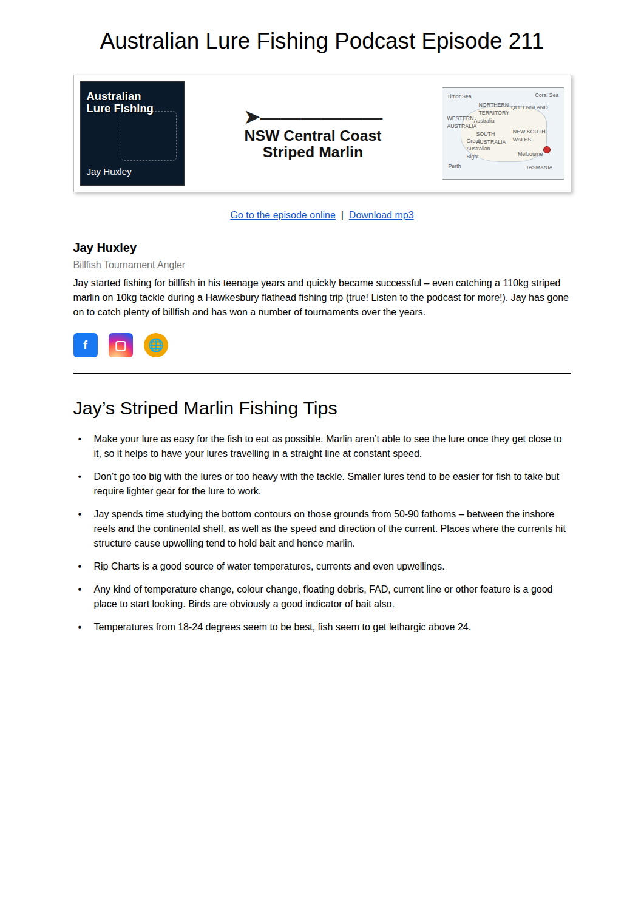Australian Lure Fishing Podcast Episode 211
Australian Lure Fishing
Jay Huxley
➤——————
NSW Central Coast
Striped Marlin
Coral Sea QUEENSLAND NORTHERN
TERRITORY Australia WESTERN
AUSTRALIA SOUTH
AUSTRALIA NEW SOUTH
WALES Timor Sea Great
Australian
Bight Melbourne TASMANIA Perth
Go to the episode online | Download mp3
Jay Huxley
Billfish Tournament Angler
Jay started fishing for billfish in his teenage years and quickly became successful – even catching a 110kg striped marlin on 10kg tackle during a Hawkesbury flathead fishing trip (true! Listen to the podcast for more!). Jay has gone on to catch plenty of billfish and has won a number of tournaments over the years.
f ▢ 🌐
Jay’s Striped Marlin Fishing Tips
Make your lure as easy for the fish to eat as possible. Marlin aren’t able to see the lure once they get close to it, so it helps to have your lures travelling in a straight line at constant speed.
Don’t go too big with the lures or too heavy with the tackle. Smaller lures tend to be easier for fish to take but require lighter gear for the lure to work.
Jay spends time studying the bottom contours on those grounds from 50-90 fathoms – between the inshore reefs and the continental shelf, as well as the speed and direction of the current. Places where the currents hit structure cause upwelling tend to hold bait and hence marlin.
Rip Charts is a good source of water temperatures, currents and even upwellings.
Any kind of temperature change, colour change, floating debris, FAD, current line or other feature is a good place to start looking. Birds are obviously a good indicator of bait also.
Temperatures from 18-24 degrees seem to be best, fish seem to get lethargic above 24.